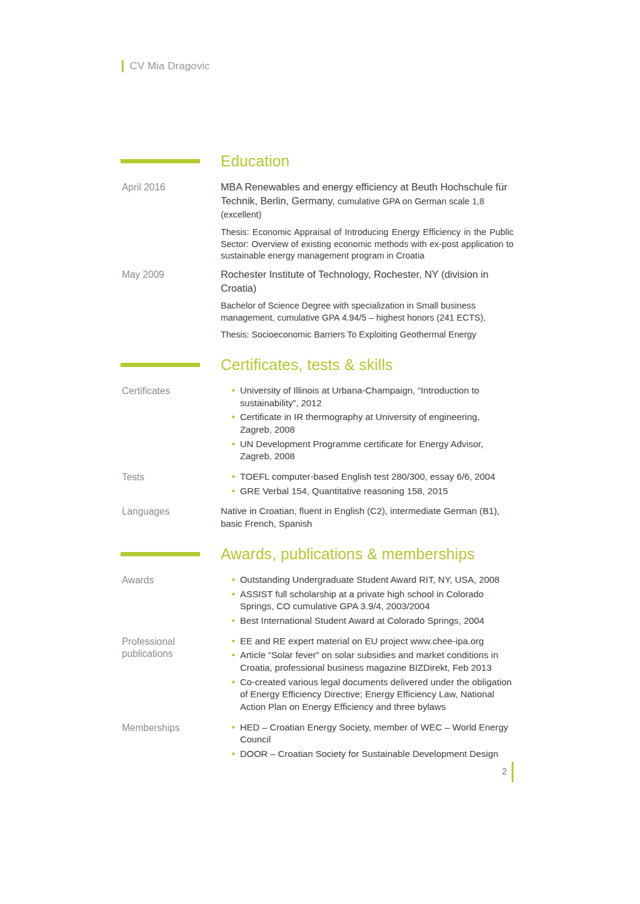CV Mia Dragovic
Education
April 2016
MBA Renewables and energy efficiency at Beuth Hochschule für Technik, Berlin, Germany, cumulative GPA on German scale 1,8 (excellent)
Thesis: Economic Appraisal of Introducing Energy Efficiency in the Public Sector: Overview of existing economic methods with ex-post application to sustainable energy management program in Croatia
May 2009
Rochester Institute of Technology, Rochester, NY (division in Croatia)
Bachelor of Science Degree with specialization in Small business management, cumulative GPA 4.94/5 – highest honors (241 ECTS),
Thesis: Socioeconomic Barriers To Exploiting Geothermal Energy
Certificates, tests & skills
Certificates
University of Illinois at Urbana-Champaign, “Introduction to sustainability”, 2012
Certificate in IR thermography at University of engineering, Zagreb, 2008
UN Development Programme certificate for Energy Advisor, Zagreb, 2008
Tests
TOEFL computer-based English test 280/300, essay 6/6, 2004
GRE Verbal 154, Quantitative reasoning 158, 2015
Languages
Native in Croatian, fluent in English (C2), intermediate German (B1), basic French, Spanish
Awards, publications & memberships
Awards
Outstanding Undergraduate Student Award RIT, NY, USA, 2008
ASSIST full scholarship at a private high school in Colorado Springs, CO cumulative GPA 3.9/4, 2003/2004
Best International Student Award at Colorado Springs, 2004
Professional
publications
EE and RE expert material on EU project www.chee-ipa.org
Article “Solar fever” on solar subsidies and market conditions in Croatia, professional business magazine BIZDirekt, Feb 2013
Co-created various legal documents delivered under the obligation of Energy Efficiency Directive; Energy Efficiency Law, National Action Plan on Energy Efficiency and three bylaws
Memberships
HED – Croatian Energy Society, member of WEC – World Energy Council
DOOR – Croatian Society for Sustainable Development Design
2